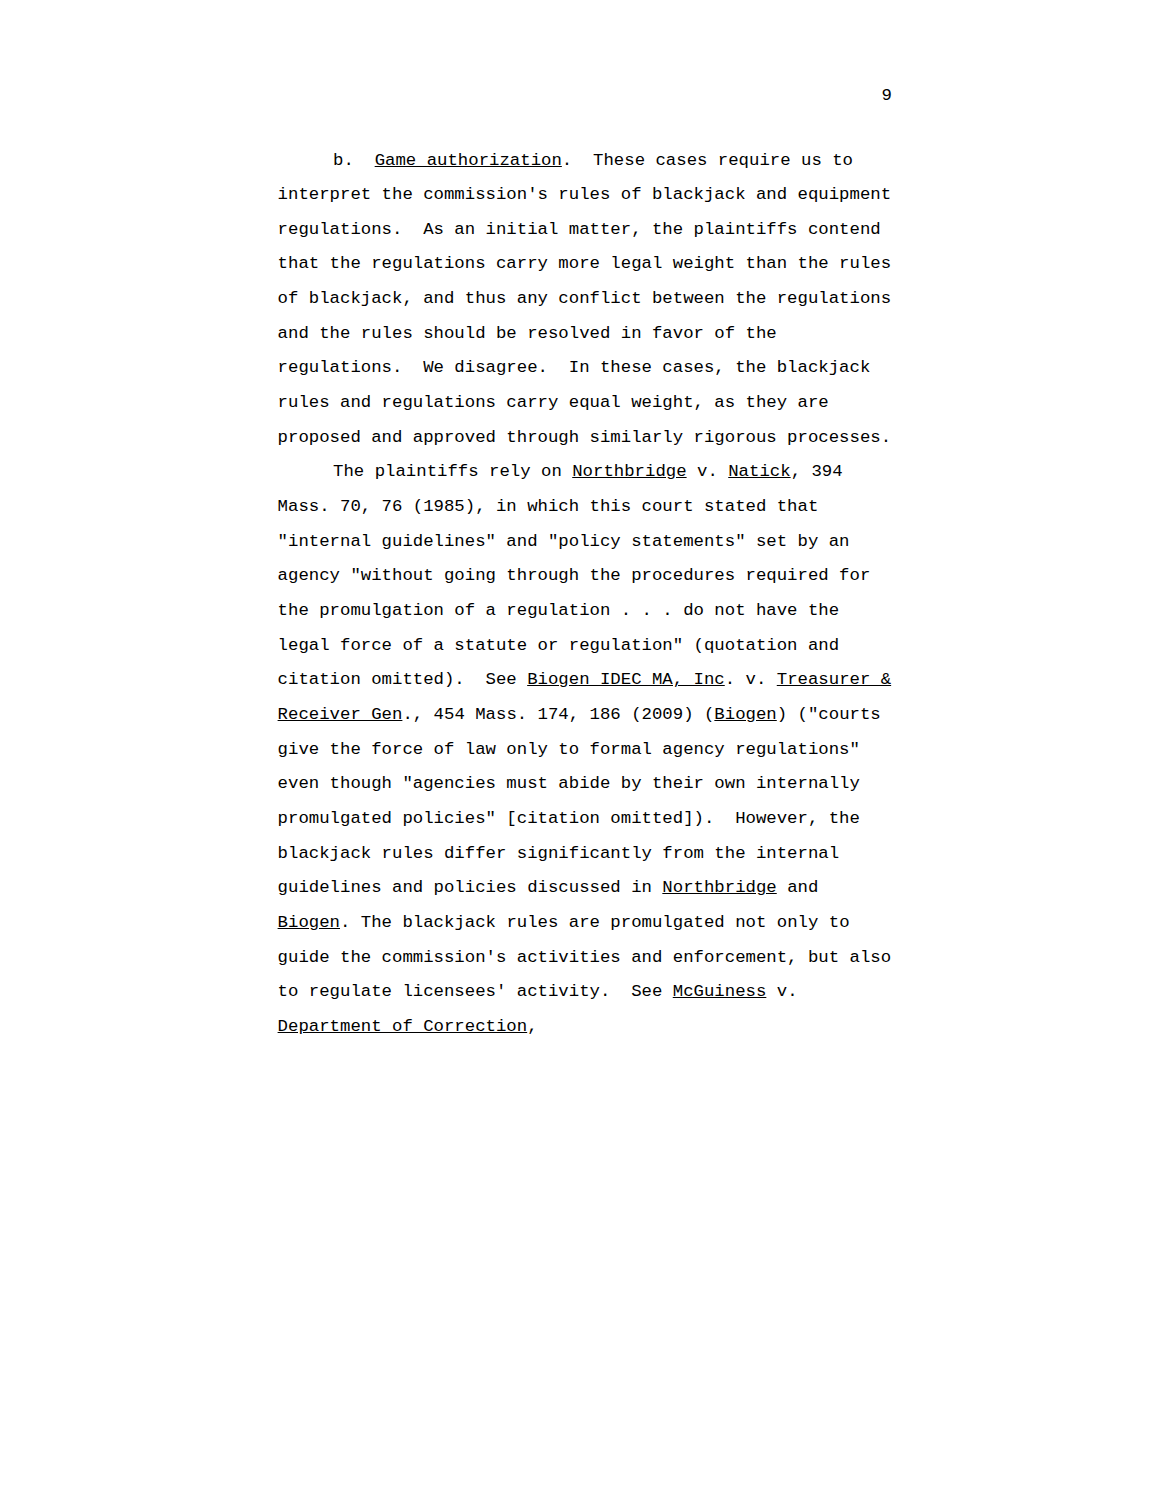9
b. Game authorization. These cases require us to interpret the commission's rules of blackjack and equipment regulations. As an initial matter, the plaintiffs contend that the regulations carry more legal weight than the rules of blackjack, and thus any conflict between the regulations and the rules should be resolved in favor of the regulations. We disagree. In these cases, the blackjack rules and regulations carry equal weight, as they are proposed and approved through similarly rigorous processes.
The plaintiffs rely on Northbridge v. Natick, 394 Mass. 70, 76 (1985), in which this court stated that "internal guidelines" and "policy statements" set by an agency "without going through the procedures required for the promulgation of a regulation . . . do not have the legal force of a statute or regulation" (quotation and citation omitted). See Biogen IDEC MA, Inc. v. Treasurer & Receiver Gen., 454 Mass. 174, 186 (2009) (Biogen) ("courts give the force of law only to formal agency regulations" even though "agencies must abide by their own internally promulgated policies" [citation omitted]). However, the blackjack rules differ significantly from the internal guidelines and policies discussed in Northbridge and Biogen. The blackjack rules are promulgated not only to guide the commission's activities and enforcement, but also to regulate licensees' activity. See McGuiness v. Department of Correction,